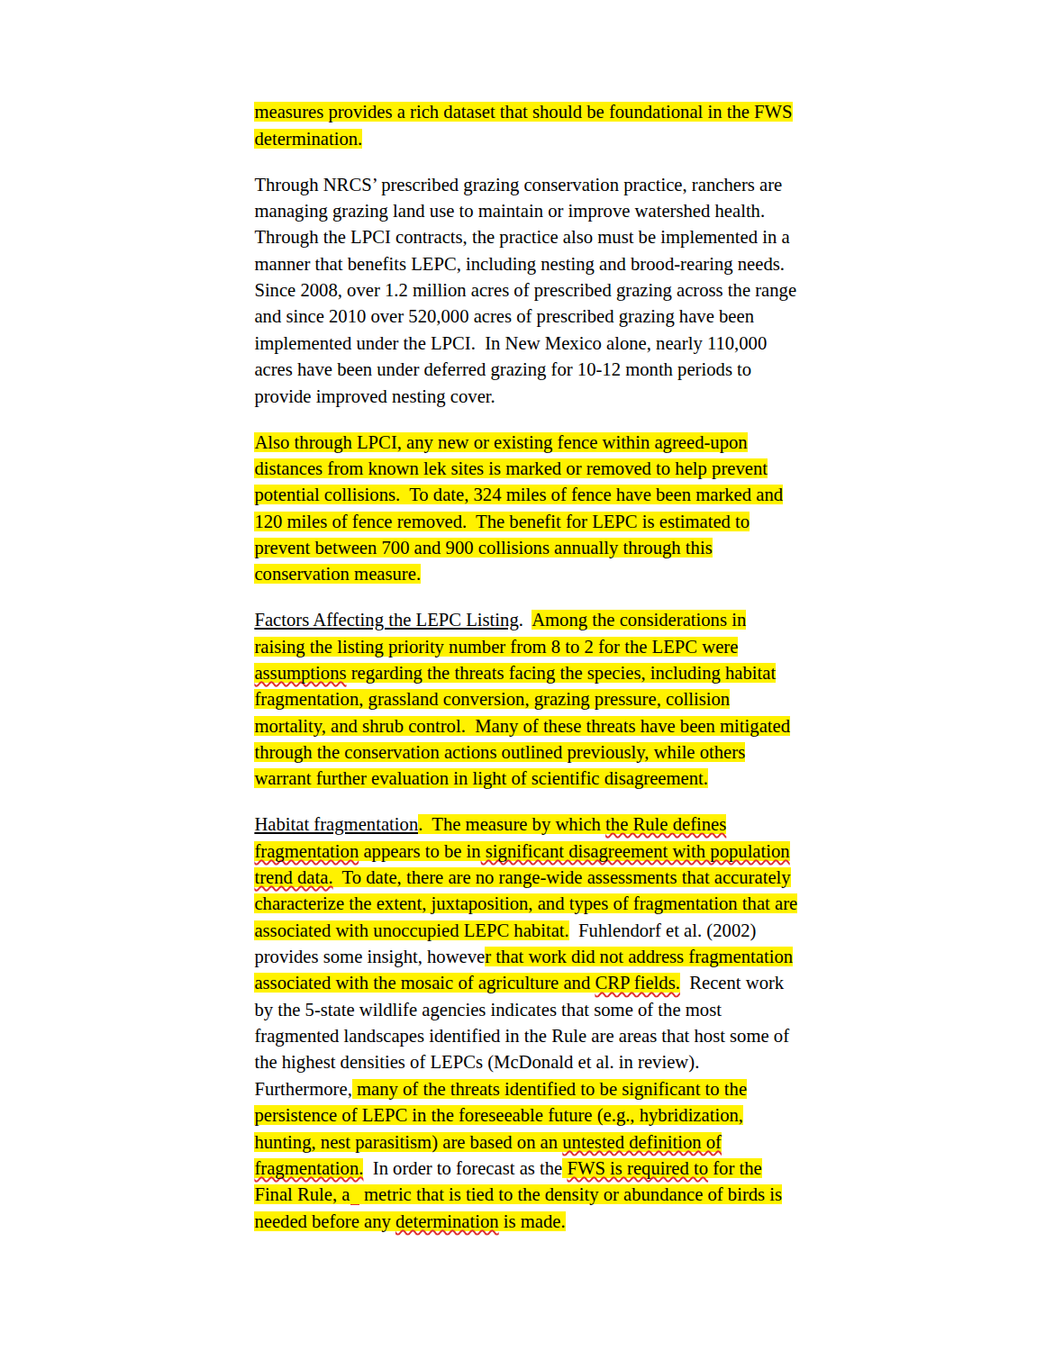measures provides a rich dataset that should be foundational in the FWS determination.
Through NRCS’ prescribed grazing conservation practice, ranchers are managing grazing land use to maintain or improve watershed health. Through the LPCI contracts, the practice also must be implemented in a manner that benefits LEPC, including nesting and brood-rearing needs. Since 2008, over 1.2 million acres of prescribed grazing across the range and since 2010 over 520,000 acres of prescribed grazing have been implemented under the LPCI. In New Mexico alone, nearly 110,000 acres have been under deferred grazing for 10-12 month periods to provide improved nesting cover.
Also through LPCI, any new or existing fence within agreed-upon distances from known lek sites is marked or removed to help prevent potential collisions. To date, 324 miles of fence have been marked and 120 miles of fence removed. The benefit for LEPC is estimated to prevent between 700 and 900 collisions annually through this conservation measure.
Factors Affecting the LEPC Listing. Among the considerations in raising the listing priority number from 8 to 2 for the LEPC were assumptions regarding the threats facing the species, including habitat fragmentation, grassland conversion, grazing pressure, collision mortality, and shrub control. Many of these threats have been mitigated through the conservation actions outlined previously, while others warrant further evaluation in light of scientific disagreement.
Habitat fragmentation. The measure by which the Rule defines fragmentation appears to be in significant disagreement with population trend data. To date, there are no range-wide assessments that accurately characterize the extent, juxtaposition, and types of fragmentation that are associated with unoccupied LEPC habitat. Fuhlendorf et al. (2002) provides some insight, however that work did not address fragmentation associated with the mosaic of agriculture and CRP fields. Recent work by the 5-state wildlife agencies indicates that some of the most fragmented landscapes identified in the Rule are areas that host some of the highest densities of LEPCs (McDonald et al. in review). Furthermore, many of the threats identified to be significant to the persistence of LEPC in the foreseeable future (e.g., hybridization, hunting, nest parasitism) are based on an untested definition of fragmentation. In order to forecast as the FWS is required to for the Final Rule, a metric that is tied to the density or abundance of birds is needed before any determination is made.